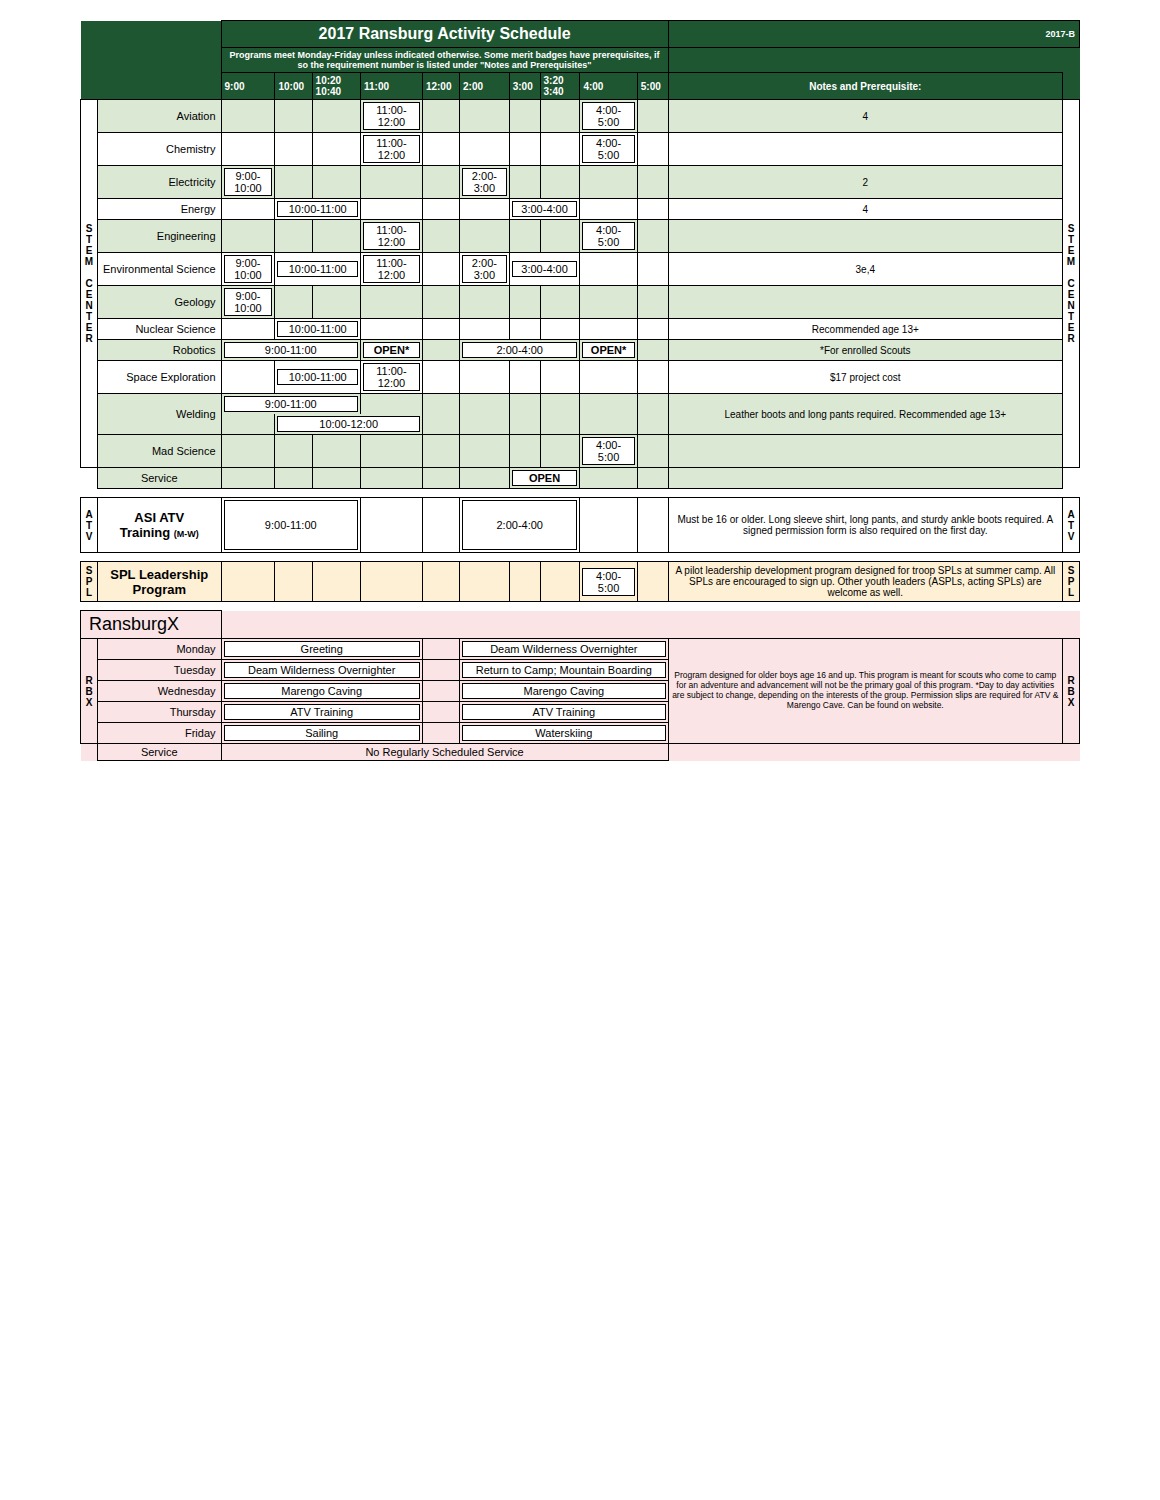| | 2017 Ransburg Activity Schedule | 2017-B |
| | Programs meet Monday-Friday unless indicated otherwise. Some merit badges have prerequisites, if so the requirement number is listed under "Notes and Prerequisites" | |
| | 9:00 | 10:00 | 10:20 10:40 | 11:00 | 12:00 | 2:00 | 3:00 | 3:20 3:40 | 4:00 | 5:00 | Notes and Prerequisite: | |
| S T E M C E N T E R | Aviation | | | | 11:00-12:00 | | | | | 4:00-5:00 | | 4 | S T E M C E N T E R |
| Chemistry | | | | 11:00-12:00 | | | | | 4:00-5:00 | | |
| Electricity | 9:00-10:00 | | | | | 2:00-3:00 | | | | | 2 |
| Energy | | 10:00-11:00 | | | | 3:00-4:00 | | | 4 |
| Engineering | | | | 11:00-12:00 | | | | | 4:00-5:00 | | |
| Environmental Science | 9:00-10:00 | 10:00-11:00 | 11:00-12:00 | | 2:00-3:00 | 3:00-4:00 | | | 3e,4 |
| Geology | 9:00-10:00 | | | | | | | | | | |
| Nuclear Science | | 10:00-11:00 | | | | | | | | Recommended age 13+ |
| Robotics | 9:00-11:00 | OPEN* | | 2:00-4:00 | OPEN* | | *For enrolled Scouts |
| Space Exploration | | 10:00-11:00 | 11:00-12:00 | | | | | | | $17 project cost |
| Welding | 9:00-11:00 | | | | | | | | Leather boots and long pants required. Recommended age 13+ |
| | 10:00-12:00 | | | | | | |
| Mad Science | | | | | | | | | 4:00-5:00 | | |
| | Service | | | | | | | OPEN | | | | |
| A T V | ASI ATV Training (M-W) | 9:00-11:00 | | | 2:00-4:00 | | | Must be 16 or older. Long sleeve shirt, long pants, and sturdy ankle boots required. A signed permission form is also required on the first day. | A T V |
| S P L | SPL Leadership Program | | | | | | | | | 4:00-5:00 | | A pilot leadership development program designed for troop SPLs at summer camp. All SPLs are encouraged to sign up. Other youth leaders (ASPLs, acting SPLs) are welcome as well. | S P L |
| RansburgX | | | |
| R B X | Monday | Greeting | | Deam Wilderness Overnighter | Program designed for older boys age 16 and up. This program is meant for scouts who come to camp for an adventure and advancement will not be the primary goal of this program. *Day to day activities are subject to change, depending on the interests of the group. Permission slips are required for ATV & Marengo Cave. Can be found on website. | R B X |
| Tuesday | Deam Wilderness Overnighter | | Return to Camp; Mountain Boarding |
| Wednesday | Marengo Caving | | Marengo Caving |
| Thursday | ATV Training | | ATV Training |
| Friday | Sailing | | Waterskiing |
| | Service | No Regularly Scheduled Service | | |